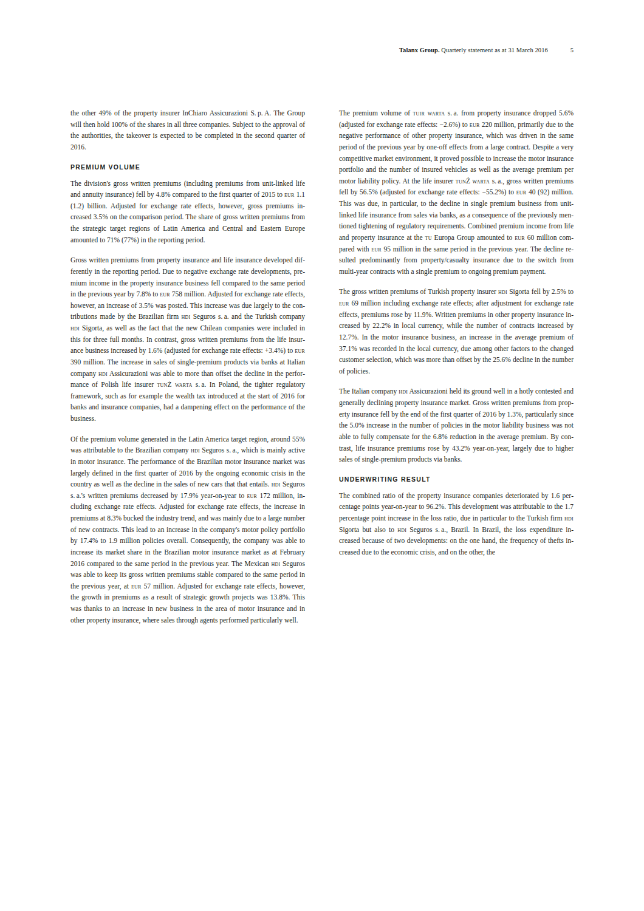Talanx Group. Quarterly statement as at 31 March 2016 5
the other 49% of the property insurer InChiaro Assicurazioni S. p. A. The Group will then hold 100% of the shares in all three companies. Subject to the approval of the authorities, the takeover is expected to be completed in the second quarter of 2016.
Premium volume
The division's gross written premiums (including premiums from unit-linked life and annuity insurance) fell by 4.8% compared to the first quarter of 2015 to eur 1.1 (1.2) billion. Adjusted for exchange rate effects, however, gross premiums increased 3.5% on the comparison period. The share of gross written premiums from the strategic target regions of Latin America and Central and Eastern Europe amounted to 71% (77%) in the reporting period.
Gross written premiums from property insurance and life insurance developed differently in the reporting period. Due to negative exchange rate developments, premium income in the property insurance business fell compared to the same period in the previous year by 7.8% to eur 758 million. Adjusted for exchange rate effects, however, an increase of 3.5% was posted. This increase was due largely to the contributions made by the Brazilian firm hdi Seguros s. a. and the Turkish company hdi Sigorta, as well as the fact that the new Chilean companies were included in this for three full months. In contrast, gross written premiums from the life insurance business increased by 1.6% (adjusted for exchange rate effects: +3.4%) to eur 390 million. The increase in sales of single-premium products via banks at Italian company hdi Assicurazioni was able to more than offset the decline in the performance of Polish life insurer tun Ż warta s. a. In Poland, the tighter regulatory framework, such as for example the wealth tax introduced at the start of 2016 for banks and insurance companies, had a dampening effect on the performance of the business.
Of the premium volume generated in the Latin America target region, around 55% was attributable to the Brazilian company hdi Seguros s. a., which is mainly active in motor insurance. The performance of the Brazilian motor insurance market was largely defined in the first quarter of 2016 by the ongoing economic crisis in the country as well as the decline in the sales of new cars that that entails. hdi Seguros s. a.'s written premiums decreased by 17.9% year-on-year to eur 172 million, including exchange rate effects. Adjusted for exchange rate effects, the increase in premiums at 8.3% bucked the industry trend, and was mainly due to a large number of new contracts. This lead to an increase in the company's motor policy portfolio by 17.4% to 1.9 million policies overall. Consequently, the company was able to increase its market share in the Brazilian motor insurance market as at February 2016 compared to the same period in the previous year. The Mexican hdi Seguros was able to keep its gross written premiums stable compared to the same period in the previous year, at eur 57 million. Adjusted for exchange rate effects, however, the growth in premiums as a result of strategic growth projects was 13.8%. This was thanks to an increase in new business in the area of motor insurance and in other property insurance, where sales through agents performed particularly well.
The premium volume of tuir warta s. a. from property insurance dropped 5.6% (adjusted for exchange rate effects: −2.6%) to eur 220 million, primarily due to the negative performance of other property insurance, which was driven in the same period of the previous year by one-off effects from a large contract. Despite a very competitive market environment, it proved possible to increase the motor insurance portfolio and the number of insured vehicles as well as the average premium per motor liability policy. At the life insurer tun Ż warta s. a., gross written premiums fell by 56.5% (adjusted for exchange rate effects: −55.2%) to eur 40 (92) million. This was due, in particular, to the decline in single premium business from unit-linked life insurance from sales via banks, as a consequence of the previously mentioned tightening of regulatory requirements. Combined premium income from life and property insurance at the tu Europa Group amounted to eur 60 million compared with eur 95 million in the same period in the previous year. The decline resulted predominantly from property/casualty insurance due to the switch from multi-year contracts with a single premium to ongoing premium payment.
The gross written premiums of Turkish property insurer hdi Sigorta fell by 2.5% to eur 69 million including exchange rate effects; after adjustment for exchange rate effects, premiums rose by 11.9%. Written premiums in other property insurance increased by 22.2% in local currency, while the number of contracts increased by 12.7%. In the motor insurance business, an increase in the average premium of 37.1% was recorded in the local currency, due among other factors to the changed customer selection, which was more than offset by the 25.6% decline in the number of policies.
The Italian company hdi Assicurazioni held its ground well in a hotly contested and generally declining property insurance market. Gross written premiums from property insurance fell by the end of the first quarter of 2016 by 1.3%, particularly since the 5.0% increase in the number of policies in the motor liability business was not able to fully compensate for the 6.8% reduction in the average premium. By contrast, life insurance premiums rose by 43.2% year-on-year, largely due to higher sales of single-premium products via banks.
Underwriting result
The combined ratio of the property insurance companies deteriorated by 1.6 percentage points year-on-year to 96.2%. This development was attributable to the 1.7 percentage point increase in the loss ratio, due in particular to the Turkish firm hdi Sigorta but also to hdi Seguros s. a., Brazil. In Brazil, the loss expenditure increased because of two developments: on the one hand, the frequency of thefts increased due to the economic crisis, and on the other, the